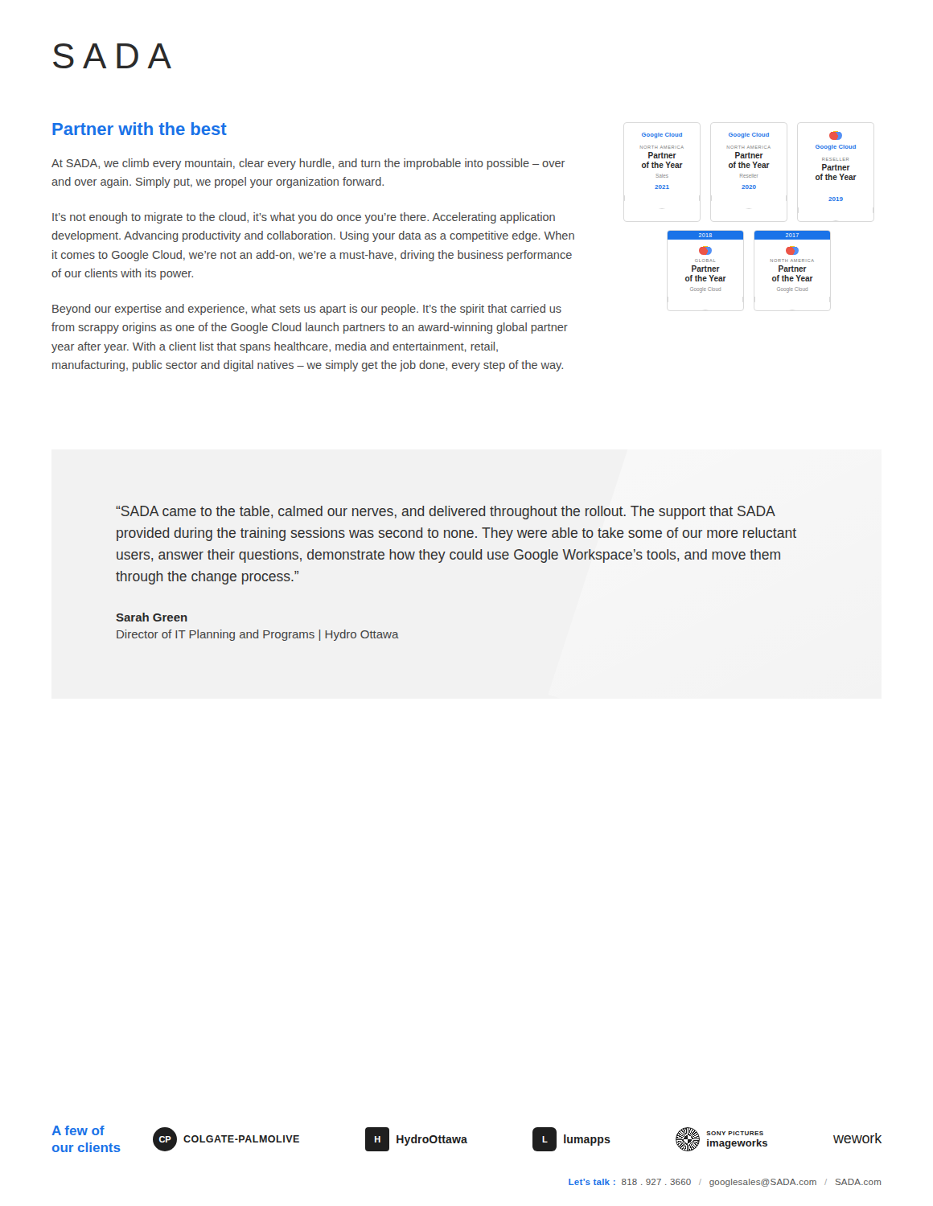SADA
Partner with the best
At SADA, we climb every mountain, clear every hurdle, and turn the improbable into possible – over and over again. Simply put, we propel your organization forward.
It’s not enough to migrate to the cloud, it’s what you do once you’re there. Accelerating application development. Advancing productivity and collaboration. Using your data as a competitive edge. When it comes to Google Cloud, we’re not an add-on, we’re a must-have, driving the business performance of our clients with its power.
Beyond our expertise and experience, what sets us apart is our people. It’s the spirit that carried us from scrappy origins as one of the Google Cloud launch partners to an award-winning global partner year after year. With a client list that spans healthcare, media and entertainment, retail, manufacturing, public sector and digital natives – we simply get the job done, every step of the way.
Google Cloud
North America
Partner
of the Year
Sales
2021
Google Cloud
North America
Partner
of the Year
Reseller
2020
Google Cloud
Reseller
Partner
of the Year
2019
2018
Global
Partner
of the Year
Google Cloud
2017
North America
Partner
of the Year
Google Cloud
“SADA came to the table, calmed our nerves, and delivered throughout the rollout. The support that SADA provided during the training sessions was second to none. They were able to take some of our more reluctant users, answer their questions, demonstrate how they could use Google Workspace’s tools, and move them through the change process.”
Sarah Green
Director of IT Planning and Programs | Hydro Ottawa
A few of
our clients
CP COLGATE-PALMOLIVE
HHydroOttawa
Llumapps
SONY PICTURESimageworks
wework
Let’s talk : 818 . 927 . 3660 / googlesales@SADA.com / SADA.com